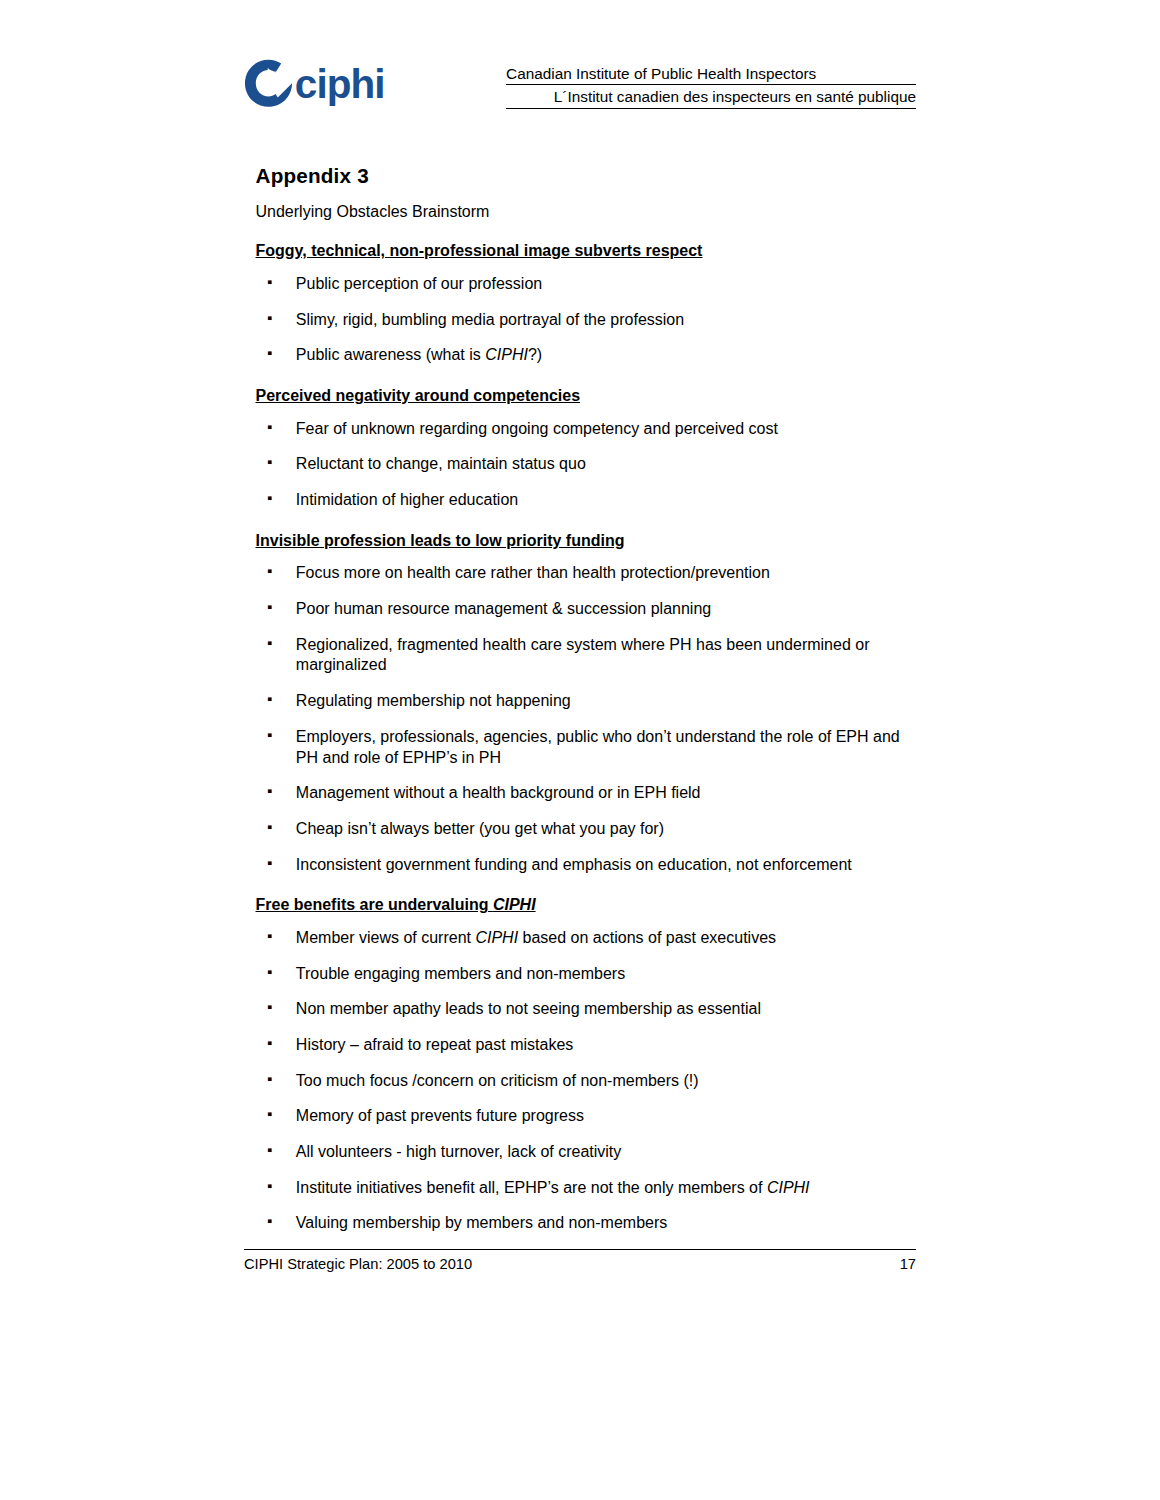ciphi
Canadian Institute of Public Health Inspectors L´Institut canadien des inspecteurs en santé publique
Appendix 3
Underlying Obstacles Brainstorm
Foggy, technical, non-professional image subverts respect
Public perception of our profession
Slimy, rigid, bumbling media portrayal of the profession
Public awareness (what is CIPHI?)
Perceived negativity around competencies
Fear of unknown regarding ongoing competency and perceived cost
Reluctant to change, maintain status quo
Intimidation of higher education
Invisible profession leads to low priority funding
Focus more on health care rather than health protection/prevention
Poor human resource management & succession planning
Regionalized, fragmented health care system where PH has been undermined or marginalized
Regulating membership not happening
Employers, professionals, agencies, public who don’t understand the role of EPH and PH and role of EPHP’s in PH
Management without a health background or in EPH field
Cheap isn’t always better (you get what you pay for)
Inconsistent government funding and emphasis on education, not enforcement
Free benefits are undervaluing CIPHI
Member views of current CIPHI based on actions of past executives
Trouble engaging members and non-members
Non member apathy leads to not seeing membership as essential
History – afraid to repeat past mistakes
Too much focus /concern on criticism of non-members (!)
Memory of past prevents future progress
All volunteers - high turnover, lack of creativity
Institute initiatives benefit all, EPHP’s are not the only members of CIPHI
Valuing membership by members and non-members
CIPHI Strategic Plan: 2005 to 2010 17